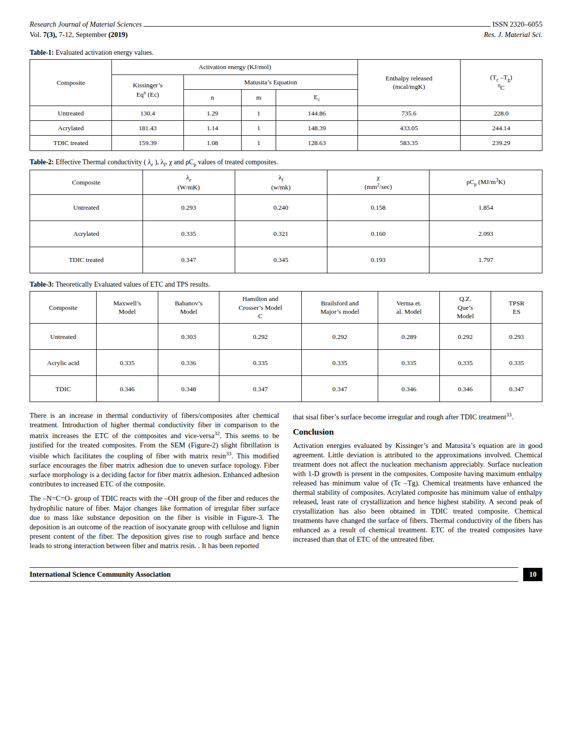Research Journal of Material Sciences ISSN 2320–6055
Vol. 7(3), 7-12, September (2019) Res. J. Material Sci.
Table-1: Evaluated activation energy values.
| Composite | Activation energy (KJ/mol) | Enthalpy released (mcal/mgK) | (T c –T g ) 0 C |
| Kissinger’s Eq n (Ec) | Matusita’s Equation |
| n | m | E c |
| Untreated | 130.4 | 1.29 | 1 | 144.86 | 735.6 | 228.0 |
| Acrylated | 181.43 | 1.14 | 1 | 148.39 | 433.05 | 244.14 |
| TDIC treated | 159.39 | 1.08 | 1 | 128.63 | 583.35 | 239.29 |
Table-2: Effective Thermal conductivity ( λe ), λf, χ and ρCp values of treated composites.
| Composite | λ e (W/mK) | λ f (w/mk) | χ (mm 2 /sec) | ρC p (MJ/m 3 K) |
| Untreated | 0.293 | 0.240 | 0.158 | 1.854 |
| Acrylated | 0.335 | 0.321 | 0.160 | 2.093 |
| TDIC treated | 0.347 | 0.345 | 0.193 | 1.797 |
Table-3: Theoretically Evaluated values of ETC and TPS results.
| Composite | Maxwell’s Model | Babanov’s Model | Hamilton and Crosser’s Model C | Brailsford and Major’s model | Verma et. al. Model | Q.Z. Que’s Model | TPSR ES |
| Untreated | | 0.303 | 0.292 | 0.292 | 0.289 | 0.292 | 0.293 |
| Acrylic acid | 0.335 | 0.336 | 0.335 | 0.335 | 0.335 | 0.335 | 0.335 |
| TDIC | 0.346 | 0.348 | 0.347 | 0.347 | 0.346 | 0.346 | 0.347 |
There is an increase in thermal conductivity of fibers/composites after chemical treatment. Introduction of higher thermal conductivity fiber in comparison to the matrix increases the ETC of the composites and vice-versa32. This seems to be justified for the treated composites. From the SEM (Figure-2) slight fibrillation is visible which facilitates the coupling of fiber with matrix resin33. This modified surface encourages the fiber matrix adhesion due to uneven surface topology. Fiber surface morphology is a deciding factor for fiber matrix adhesion. Enhanced adhesion contributes to increased ETC of the composite.
The –N=C=O- group of TDIC reacts with the –OH group of the fiber and reduces the hydrophilic nature of fiber. Major changes like formation of irregular fiber surface due to mass like substance deposition on the fiber is visible in Figure-3. The deposition is an outcome of the reaction of isocyanate group with cellulose and lignin present content of the fiber. The deposition gives rise to rough surface and hence leads to strong interaction between fiber and matrix resin. . It has been reported
that sisal fiber’s surface become irregular and rough after TDIC treatment33.
Conclusion
Activation energies evaluated by Kissinger’s and Matusita’s equation are in good agreement. Little deviation is attributed to the approximations involved. Chemical treatment does not affect the nucleation mechanism appreciably. Surface nucleation with 1-D growth is present in the composites. Composite having maximum enthalpy released has minimum value of (Tc –Tg). Chemical treatments have enhanced the thermal stability of composites. Acrylated composite has minimum value of enthalpy released, least rate of crystallization and hence highest stability. A second peak of crystallization has also been obtained in TDIC treated composite. Chemical treatments have changed the surface of fibers. Thermal conductivity of the fibers has enhanced as a result of chemical treatment. ETC of the treated composites have increased than that of ETC of the untreated fiber.
International Science Community Association
10